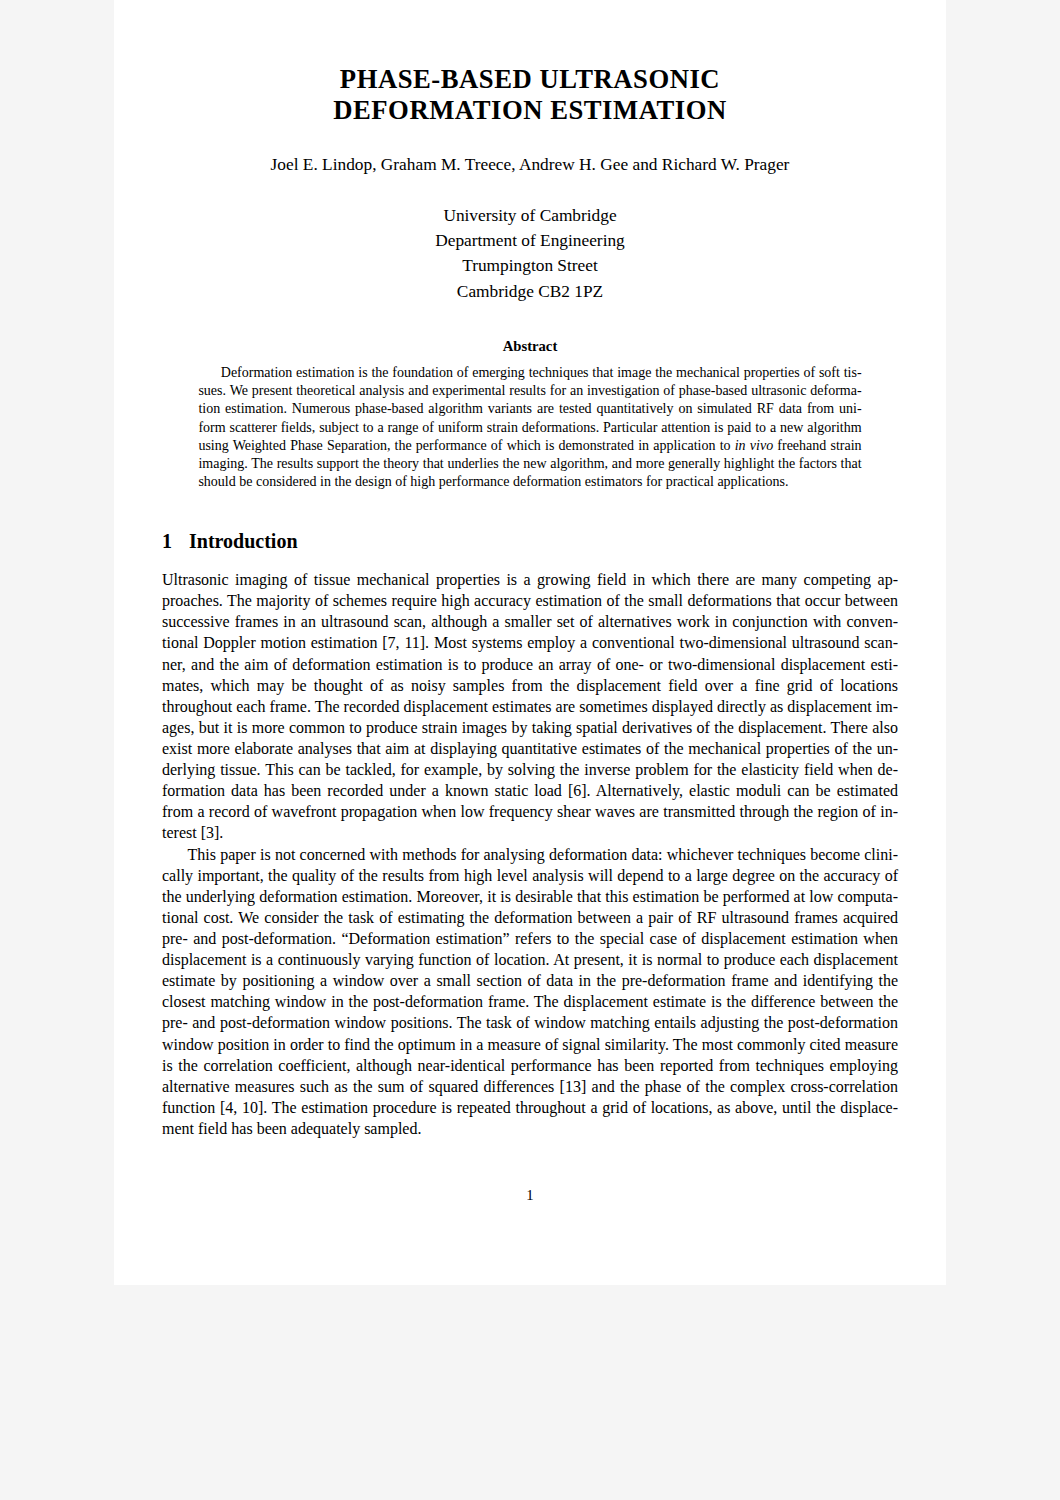Phase-Based Ultrasonic
Deformation Estimation
Joel E. Lindop, Graham M. Treece, Andrew H. Gee and Richard W. Prager
University of Cambridge
Department of Engineering
Trumpington Street
Cambridge CB2 1PZ
Abstract
Deformation estimation is the foundation of emerging techniques that image the mechanical properties of soft tissues. We present theoretical analysis and experimental results for an investigation of phase-based ultrasonic deformation estimation. Numerous phase-based algorithm variants are tested quantitatively on simulated RF data from uniform scatterer fields, subject to a range of uniform strain deformations. Particular attention is paid to a new algorithm using Weighted Phase Separation, the performance of which is demonstrated in application to in vivo freehand strain imaging. The results support the theory that underlies the new algorithm, and more generally highlight the factors that should be considered in the design of high performance deformation estimators for practical applications.
1 Introduction
Ultrasonic imaging of tissue mechanical properties is a growing field in which there are many competing approaches. The majority of schemes require high accuracy estimation of the small deformations that occur between successive frames in an ultrasound scan, although a smaller set of alternatives work in conjunction with conventional Doppler motion estimation [7, 11]. Most systems employ a conventional two-dimensional ultrasound scanner, and the aim of deformation estimation is to produce an array of one- or two-dimensional displacement estimates, which may be thought of as noisy samples from the displacement field over a fine grid of locations throughout each frame. The recorded displacement estimates are sometimes displayed directly as displacement images, but it is more common to produce strain images by taking spatial derivatives of the displacement. There also exist more elaborate analyses that aim at displaying quantitative estimates of the mechanical properties of the underlying tissue. This can be tackled, for example, by solving the inverse problem for the elasticity field when deformation data has been recorded under a known static load [6]. Alternatively, elastic moduli can be estimated from a record of wavefront propagation when low frequency shear waves are transmitted through the region of interest [3].
This paper is not concerned with methods for analysing deformation data: whichever techniques become clinically important, the quality of the results from high level analysis will depend to a large degree on the accuracy of the underlying deformation estimation. Moreover, it is desirable that this estimation be performed at low computational cost. We consider the task of estimating the deformation between a pair of RF ultrasound frames acquired pre- and post-deformation. “Deformation estimation” refers to the special case of displacement estimation when displacement is a continuously varying function of location. At present, it is normal to produce each displacement estimate by positioning a window over a small section of data in the pre-deformation frame and identifying the closest matching window in the post-deformation frame. The displacement estimate is the difference between the pre- and post-deformation window positions. The task of window matching entails adjusting the post-deformation window position in order to find the optimum in a measure of signal similarity. The most commonly cited measure is the correlation coefficient, although near-identical performance has been reported from techniques employing alternative measures such as the sum of squared differences [13] and the phase of the complex cross-correlation function [4, 10]. The estimation procedure is repeated throughout a grid of locations, as above, until the displacement field has been adequately sampled.
1